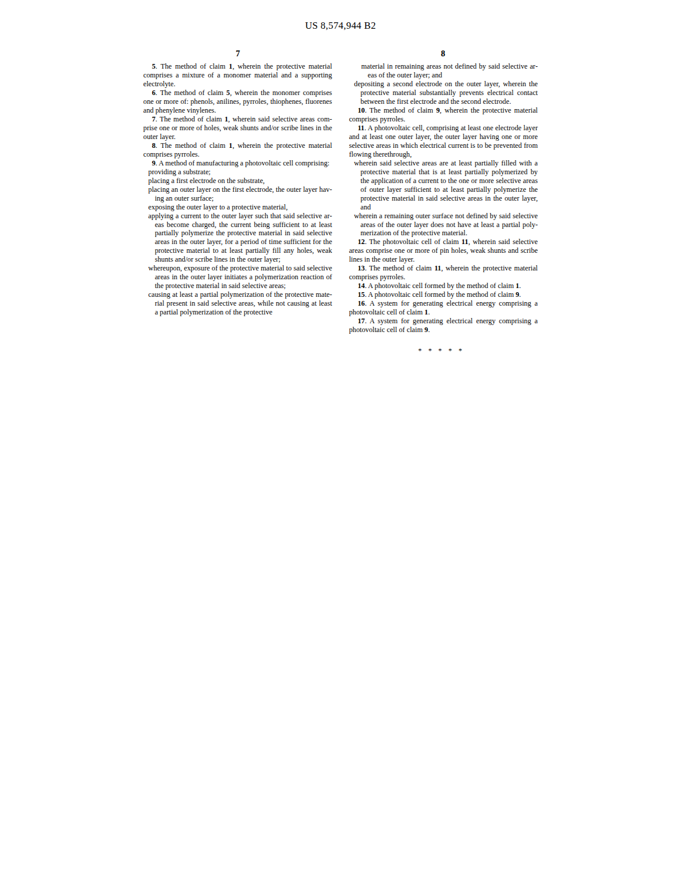US 8,574,944 B2
78
5. The method of claim 1, wherein the protective material comprises a mixture of a monomer material and a supporting electrolyte.
6. The method of claim 5, wherein the monomer comprises one or more of: phenols, anilines, pyrroles, thiophenes, fluorenes and phenylene vinylenes.
7. The method of claim 1, wherein said selective areas comprise one or more of holes, weak shunts and/or scribe lines in the outer layer.
8. The method of claim 1, wherein the protective material comprises pyrroles.
9. A method of manufacturing a photovoltaic cell comprising:
providing a substrate;
placing a first electrode on the substrate,
placing an outer layer on the first electrode, the outer layer having an outer surface;
exposing the outer layer to a protective material,
applying a current to the outer layer such that said selective areas become charged, the current being sufficient to at least partially polymerize the protective material in said selective areas in the outer layer, for a period of time sufficient for the protective material to at least partially fill any holes, weak shunts and/or scribe lines in the outer layer;
whereupon, exposure of the protective material to said selective areas in the outer layer initiates a polymerization reaction of the protective material in said selective areas;
causing at least a partial polymerization of the protective material present in said selective areas, while not causing at least a partial polymerization of the protective
material in remaining areas not defined by said selective areas of the outer layer; and
depositing a second electrode on the outer layer, wherein the protective material substantially prevents electrical contact between the first electrode and the second electrode.
10. The method of claim 9, wherein the protective material comprises pyrroles.
11. A photovoltaic cell, comprising at least one electrode layer and at least one outer layer, the outer layer having one or more selective areas in which electrical current is to be prevented from flowing therethrough,
wherein said selective areas are at least partially filled with a protective material that is at least partially polymerized by the application of a current to the one or more selective areas of outer layer sufficient to at least partially polymerize the protective material in said selective areas in the outer layer, and
wherein a remaining outer surface not defined by said selective areas of the outer layer does not have at least a partial polymerization of the protective material.
12. The photovoltaic cell of claim 11, wherein said selective areas comprise one or more of pin holes, weak shunts and scribe lines in the outer layer.
13. The method of claim 11, wherein the protective material comprises pyrroles.
14. A photovoltaic cell formed by the method of claim 1.
15. A photovoltaic cell formed by the method of claim 9.
16. A system for generating electrical energy comprising a photovoltaic cell of claim 1.
17. A system for generating electrical energy comprising a photovoltaic cell of claim 9.
*****